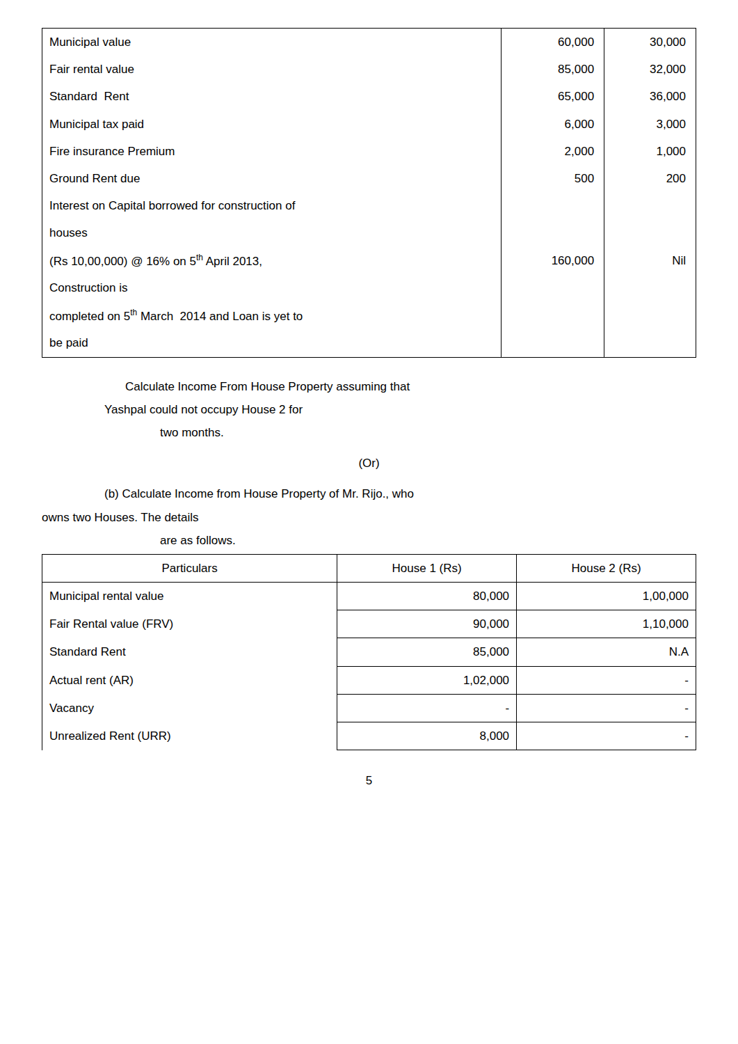| Municipal value | 60,000 | 30,000 |
| Fair rental value | 85,000 | 32,000 |
| Standard Rent | 65,000 | 36,000 |
| Municipal tax paid | 6,000 | 3,000 |
| Fire insurance Premium | 2,000 | 1,000 |
| Ground Rent due | 500 | 200 |
| Interest on Capital borrowed for construction of | | |
| houses | | |
| (Rs 10,00,000) @ 16% on 5 th April 2013, | 160,000 | Nil |
| Construction is | | |
| completed on 5 th March 2014 and Loan is yet to | | |
| be paid | | |
Calculate Income From House Property assuming that
Yashpal could not occupy House 2 for
two months.
(Or)
(b) Calculate Income from House Property of Mr. Rijo., who
owns two Houses. The details
are as follows.
| Particulars | House 1 (Rs) | House 2 (Rs) |
| --- | --- | --- |
| Municipal rental value | 80,000 | 1,00,000 |
| Fair Rental value (FRV) | 90,000 | 1,10,000 |
| Standard Rent | 85,000 | N.A |
| Actual rent (AR) | 1,02,000 | - |
| Vacancy | - | - |
| Unrealized Rent (URR) | 8,000 | - |
5